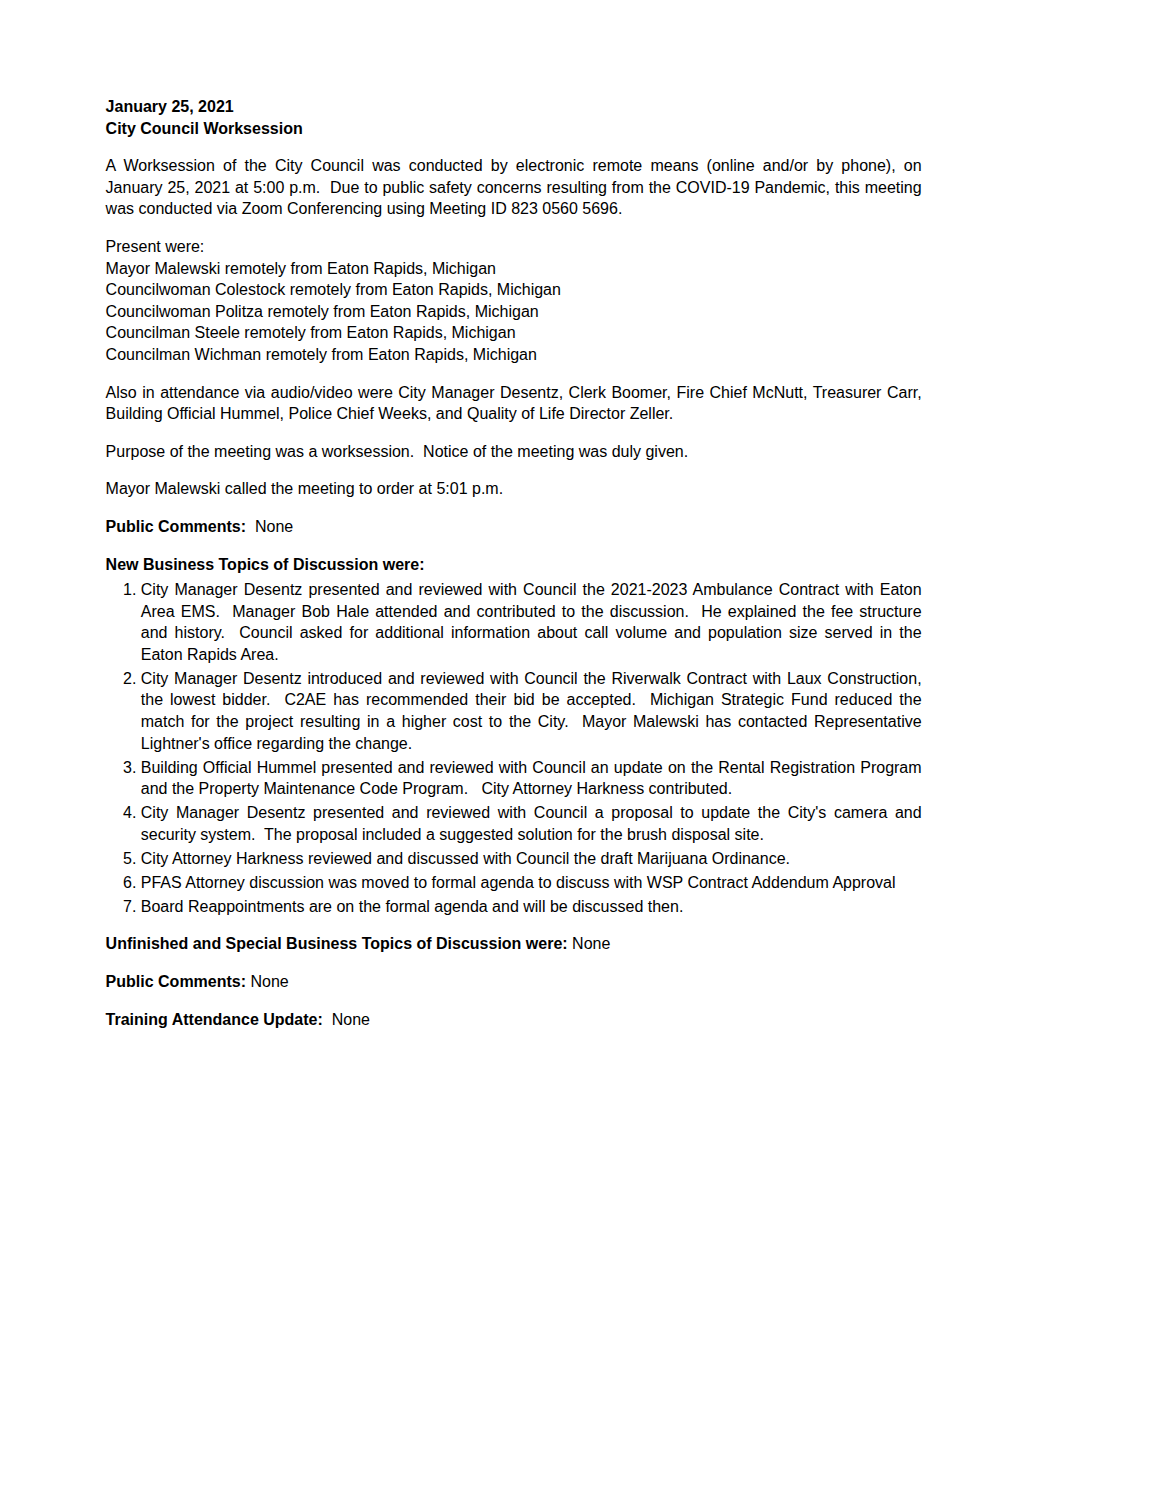January 25, 2021
City Council Worksession
A Worksession of the City Council was conducted by electronic remote means (online and/or by phone), on January 25, 2021 at 5:00 p.m. Due to public safety concerns resulting from the COVID-19 Pandemic, this meeting was conducted via Zoom Conferencing using Meeting ID 823 0560 5696.
Present were:
Mayor Malewski remotely from Eaton Rapids, Michigan
Councilwoman Colestock remotely from Eaton Rapids, Michigan
Councilwoman Politza remotely from Eaton Rapids, Michigan
Councilman Steele remotely from Eaton Rapids, Michigan
Councilman Wichman remotely from Eaton Rapids, Michigan
Also in attendance via audio/video were City Manager Desentz, Clerk Boomer, Fire Chief McNutt, Treasurer Carr, Building Official Hummel, Police Chief Weeks, and Quality of Life Director Zeller.
Purpose of the meeting was a worksession. Notice of the meeting was duly given.
Mayor Malewski called the meeting to order at 5:01 p.m.
Public Comments: None
New Business Topics of Discussion were:
City Manager Desentz presented and reviewed with Council the 2021-2023 Ambulance Contract with Eaton Area EMS. Manager Bob Hale attended and contributed to the discussion. He explained the fee structure and history. Council asked for additional information about call volume and population size served in the Eaton Rapids Area.
City Manager Desentz introduced and reviewed with Council the Riverwalk Contract with Laux Construction, the lowest bidder. C2AE has recommended their bid be accepted. Michigan Strategic Fund reduced the match for the project resulting in a higher cost to the City. Mayor Malewski has contacted Representative Lightner's office regarding the change.
Building Official Hummel presented and reviewed with Council an update on the Rental Registration Program and the Property Maintenance Code Program. City Attorney Harkness contributed.
City Manager Desentz presented and reviewed with Council a proposal to update the City's camera and security system. The proposal included a suggested solution for the brush disposal site.
City Attorney Harkness reviewed and discussed with Council the draft Marijuana Ordinance.
PFAS Attorney discussion was moved to formal agenda to discuss with WSP Contract Addendum Approval
Board Reappointments are on the formal agenda and will be discussed then.
Unfinished and Special Business Topics of Discussion were: None
Public Comments: None
Training Attendance Update: None